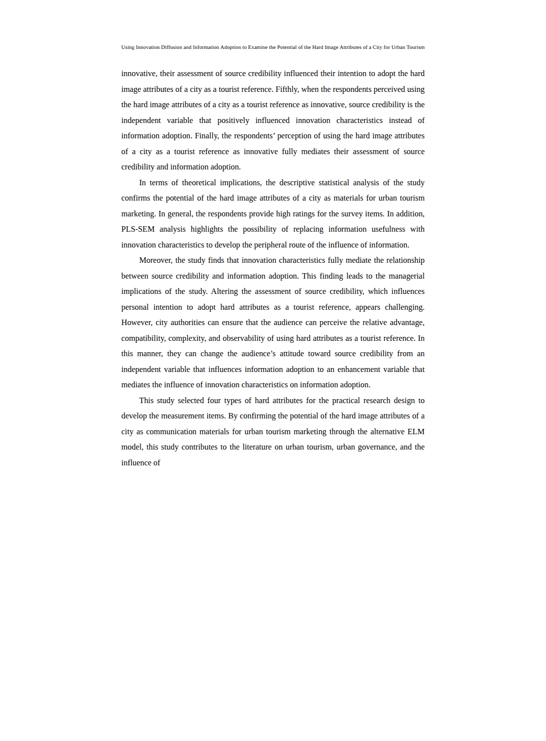Using Innovation Diffusion and Information Adoption to Examine the Potential of the Hard Image Attributes of a City for Urban Tourism Marketing 123
innovative, their assessment of source credibility influenced their intention to adopt the hard image attributes of a city as a tourist reference. Fifthly, when the respondents perceived using the hard image attributes of a city as a tourist reference as innovative, source credibility is the independent variable that positively influenced innovation characteristics instead of information adoption. Finally, the respondents’ perception of using the hard image attributes of a city as a tourist reference as innovative fully mediates their assessment of source credibility and information adoption.
In terms of theoretical implications, the descriptive statistical analysis of the study confirms the potential of the hard image attributes of a city as materials for urban tourism marketing. In general, the respondents provide high ratings for the survey items. In addition, PLS-SEM analysis highlights the possibility of replacing information usefulness with innovation characteristics to develop the peripheral route of the influence of information.
Moreover, the study finds that innovation characteristics fully mediate the relationship between source credibility and information adoption. This finding leads to the managerial implications of the study. Altering the assessment of source credibility, which influences personal intention to adopt hard attributes as a tourist reference, appears challenging. However, city authorities can ensure that the audience can perceive the relative advantage, compatibility, complexity, and observability of using hard attributes as a tourist reference. In this manner, they can change the audience’s attitude toward source credibility from an independent variable that influences information adoption to an enhancement variable that mediates the influence of innovation characteristics on information adoption.
This study selected four types of hard attributes for the practical research design to develop the measurement items. By confirming the potential of the hard image attributes of a city as communication materials for urban tourism marketing through the alternative ELM model, this study contributes to the literature on urban tourism, urban governance, and the influence of